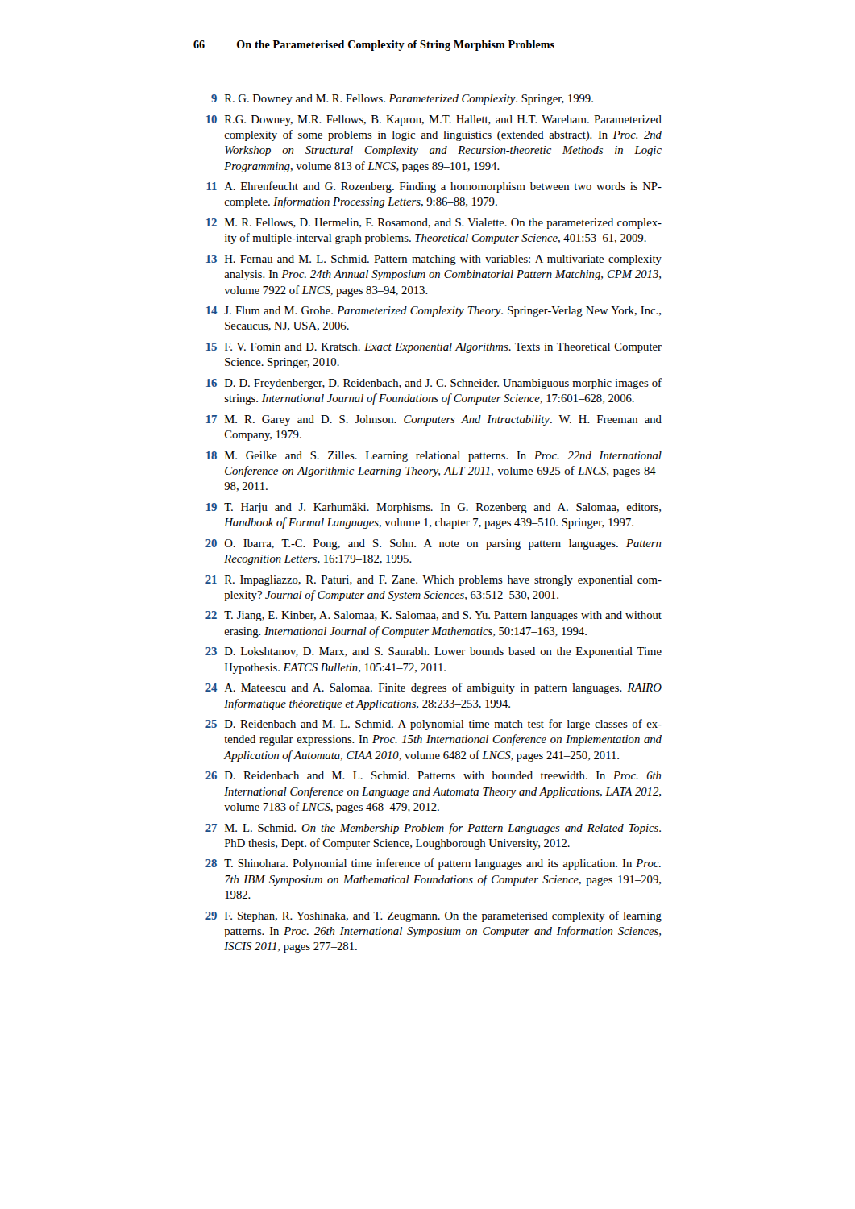66 On the Parameterised Complexity of String Morphism Problems
9 R. G. Downey and M. R. Fellows. Parameterized Complexity. Springer, 1999.
10 R.G. Downey, M.R. Fellows, B. Kapron, M.T. Hallett, and H.T. Wareham. Parameterized complexity of some problems in logic and linguistics (extended abstract). In Proc. 2nd Workshop on Structural Complexity and Recursion-theoretic Methods in Logic Programming, volume 813 of LNCS, pages 89–101, 1994.
11 A. Ehrenfeucht and G. Rozenberg. Finding a homomorphism between two words is NP-complete. Information Processing Letters, 9:86–88, 1979.
12 M. R. Fellows, D. Hermelin, F. Rosamond, and S. Vialette. On the parameterized complexity of multiple-interval graph problems. Theoretical Computer Science, 401:53–61, 2009.
13 H. Fernau and M. L. Schmid. Pattern matching with variables: A multivariate complexity analysis. In Proc. 24th Annual Symposium on Combinatorial Pattern Matching, CPM 2013, volume 7922 of LNCS, pages 83–94, 2013.
14 J. Flum and M. Grohe. Parameterized Complexity Theory. Springer-Verlag New York, Inc., Secaucus, NJ, USA, 2006.
15 F. V. Fomin and D. Kratsch. Exact Exponential Algorithms. Texts in Theoretical Computer Science. Springer, 2010.
16 D. D. Freydenberger, D. Reidenbach, and J. C. Schneider. Unambiguous morphic images of strings. International Journal of Foundations of Computer Science, 17:601–628, 2006.
17 M. R. Garey and D. S. Johnson. Computers And Intractability. W. H. Freeman and Company, 1979.
18 M. Geilke and S. Zilles. Learning relational patterns. In Proc. 22nd International Conference on Algorithmic Learning Theory, ALT 2011, volume 6925 of LNCS, pages 84–98, 2011.
19 T. Harju and J. Karhumäki. Morphisms. In G. Rozenberg and A. Salomaa, editors, Handbook of Formal Languages, volume 1, chapter 7, pages 439–510. Springer, 1997.
20 O. Ibarra, T.-C. Pong, and S. Sohn. A note on parsing pattern languages. Pattern Recognition Letters, 16:179–182, 1995.
21 R. Impagliazzo, R. Paturi, and F. Zane. Which problems have strongly exponential complexity? Journal of Computer and System Sciences, 63:512–530, 2001.
22 T. Jiang, E. Kinber, A. Salomaa, K. Salomaa, and S. Yu. Pattern languages with and without erasing. International Journal of Computer Mathematics, 50:147–163, 1994.
23 D. Lokshtanov, D. Marx, and S. Saurabh. Lower bounds based on the Exponential Time Hypothesis. EATCS Bulletin, 105:41–72, 2011.
24 A. Mateescu and A. Salomaa. Finite degrees of ambiguity in pattern languages. RAIRO Informatique théoretique et Applications, 28:233–253, 1994.
25 D. Reidenbach and M. L. Schmid. A polynomial time match test for large classes of extended regular expressions. In Proc. 15th International Conference on Implementation and Application of Automata, CIAA 2010, volume 6482 of LNCS, pages 241–250, 2011.
26 D. Reidenbach and M. L. Schmid. Patterns with bounded treewidth. In Proc. 6th International Conference on Language and Automata Theory and Applications, LATA 2012, volume 7183 of LNCS, pages 468–479, 2012.
27 M. L. Schmid. On the Membership Problem for Pattern Languages and Related Topics. PhD thesis, Dept. of Computer Science, Loughborough University, 2012.
28 T. Shinohara. Polynomial time inference of pattern languages and its application. In Proc. 7th IBM Symposium on Mathematical Foundations of Computer Science, pages 191–209, 1982.
29 F. Stephan, R. Yoshinaka, and T. Zeugmann. On the parameterised complexity of learning patterns. In Proc. 26th International Symposium on Computer and Information Sciences, ISCIS 2011, pages 277–281.